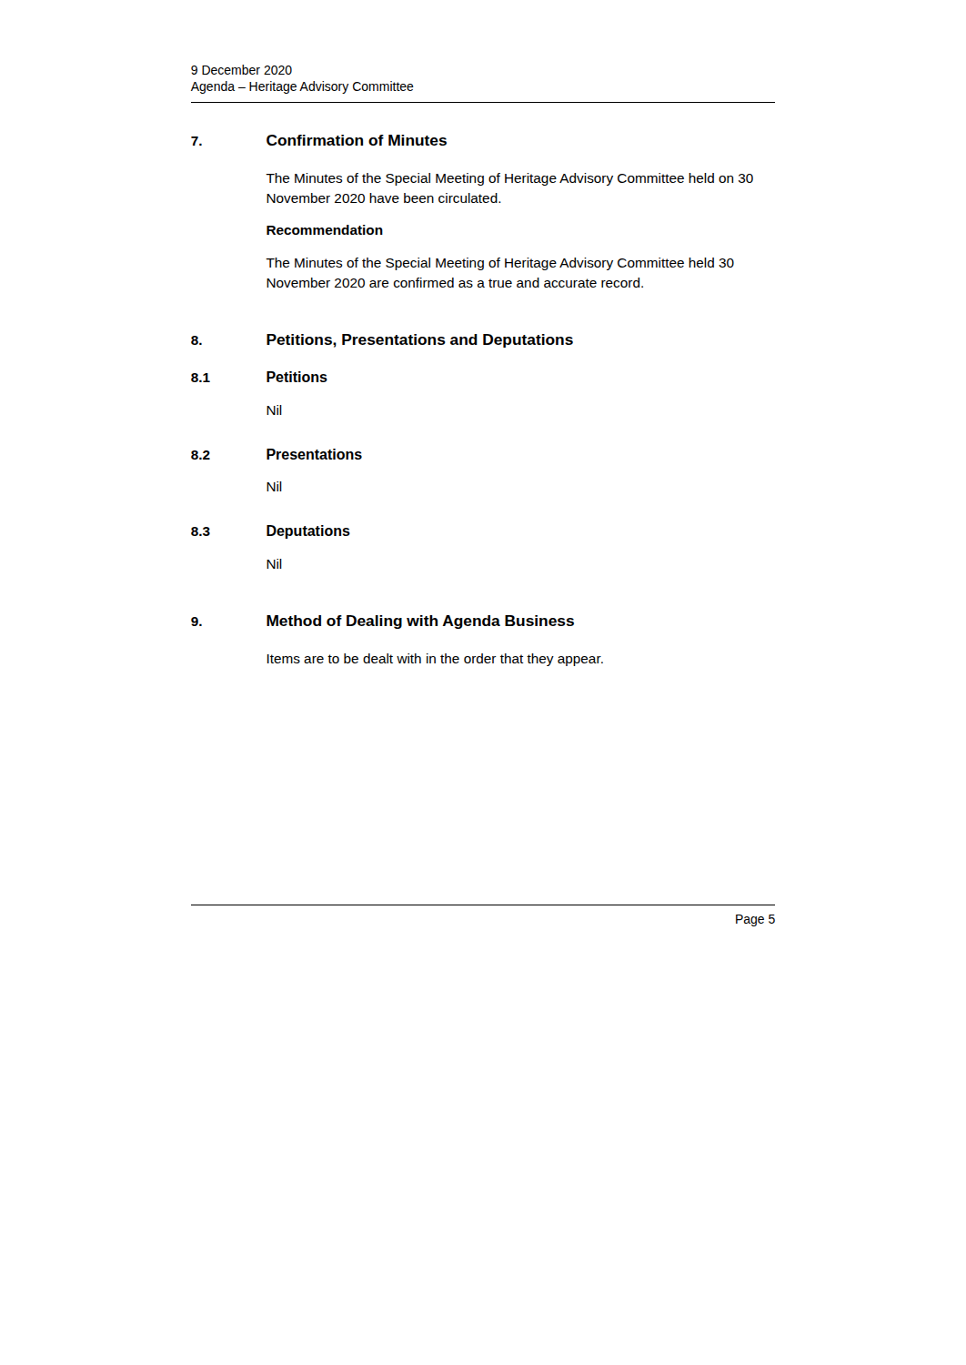9 December 2020
Agenda – Heritage Advisory Committee
7.
Confirmation of Minutes
The Minutes of the Special Meeting of Heritage Advisory Committee held on 30 November 2020 have been circulated.
Recommendation
The Minutes of the Special Meeting of Heritage Advisory Committee held 30 November 2020 are confirmed as a true and accurate record.
8.
Petitions, Presentations and Deputations
8.1
Petitions
Nil
8.2
Presentations
Nil
8.3
Deputations
Nil
9.
Method of Dealing with Agenda Business
Items are to be dealt with in the order that they appear.
Page 5